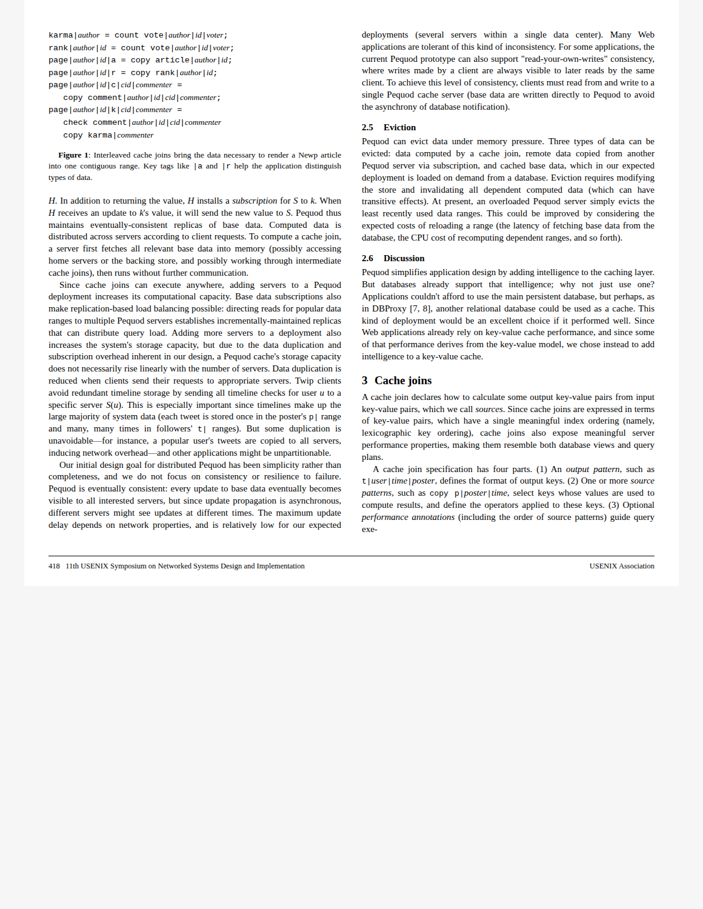karma|author = count vote|author|id|voter;
rank|author|id = count vote|author|id|voter;
page|author|id|a = copy article|author|id;
page|author|id|r = copy rank|author|id;
page|author|id|c|cid|commenter =
   copy comment|author|id|cid|commenter;
page|author|id|k|cid|commenter =
   check comment|author|id|cid|commenter
   copy karma|commenter
Figure 1: Interleaved cache joins bring the data necessary to render a Newp article into one contiguous range. Key tags like |a and |r help the application distinguish types of data.
H. In addition to returning the value, H installs a subscription for S to k. When H receives an update to k's value, it will send the new value to S. Pequod thus maintains eventually-consistent replicas of base data. Computed data is distributed across servers according to client requests. To compute a cache join, a server first fetches all relevant base data into memory (possibly accessing home servers or the backing store, and possibly working through intermediate cache joins), then runs without further communication.
Since cache joins can execute anywhere, adding servers to a Pequod deployment increases its computational capacity. Base data subscriptions also make replication-based load balancing possible: directing reads for popular data ranges to multiple Pequod servers establishes incrementally-maintained replicas that can distribute query load. Adding more servers to a deployment also increases the system's storage capacity, but due to the data duplication and subscription overhead inherent in our design, a Pequod cache's storage capacity does not necessarily rise linearly with the number of servers. Data duplication is reduced when clients send their requests to appropriate servers. Twip clients avoid redundant timeline storage by sending all timeline checks for user u to a specific server S(u). This is especially important since timelines make up the large majority of system data (each tweet is stored once in the poster's p| range and many, many times in followers' t| ranges). But some duplication is unavoidable—for instance, a popular user's tweets are copied to all servers, inducing network overhead—and other applications might be unpartitionable.
Our initial design goal for distributed Pequod has been simplicity rather than completeness, and we do not focus on consistency or resilience to failure. Pequod is eventually consistent: every update to base data eventually becomes visible to all interested servers, but since update propagation is asynchronous, different servers might see updates at different times. The maximum update delay depends on network properties, and is relatively low for our expected deployments (several servers within a single data center). Many Web applications are tolerant of this kind of inconsistency. For some applications, the current Pequod prototype can also support "read-your-own-writes" consistency, where writes made by a client are always visible to later reads by the same client. To achieve this level of consistency, clients must read from and write to a single Pequod cache server (base data are written directly to Pequod to avoid the asynchrony of database notification).
2.5 Eviction
Pequod can evict data under memory pressure. Three types of data can be evicted: data computed by a cache join, remote data copied from another Pequod server via subscription, and cached base data, which in our expected deployment is loaded on demand from a database. Eviction requires modifying the store and invalidating all dependent computed data (which can have transitive effects). At present, an overloaded Pequod server simply evicts the least recently used data ranges. This could be improved by considering the expected costs of reloading a range (the latency of fetching base data from the database, the CPU cost of recomputing dependent ranges, and so forth).
2.6 Discussion
Pequod simplifies application design by adding intelligence to the caching layer. But databases already support that intelligence; why not just use one? Applications couldn't afford to use the main persistent database, but perhaps, as in DBProxy [7, 8], another relational database could be used as a cache. This kind of deployment would be an excellent choice if it performed well. Since Web applications already rely on key-value cache performance, and since some of that performance derives from the key-value model, we chose instead to add intelligence to a key-value cache.
3 Cache joins
A cache join declares how to calculate some output key-value pairs from input key-value pairs, which we call sources. Since cache joins are expressed in terms of key-value pairs, which have a single meaningful index ordering (namely, lexicographic key ordering), cache joins also expose meaningful server performance properties, making them resemble both database views and query plans.
A cache join specification has four parts. (1) An output pattern, such as t|user|time|poster, defines the format of output keys. (2) One or more source patterns, such as copy p|poster|time, select keys whose values are used to compute results, and define the operators applied to these keys. (3) Optional performance annotations (including the order of source patterns) guide query exe-
418 11th USENIX Symposium on Networked Systems Design and Implementation
USENIX Association